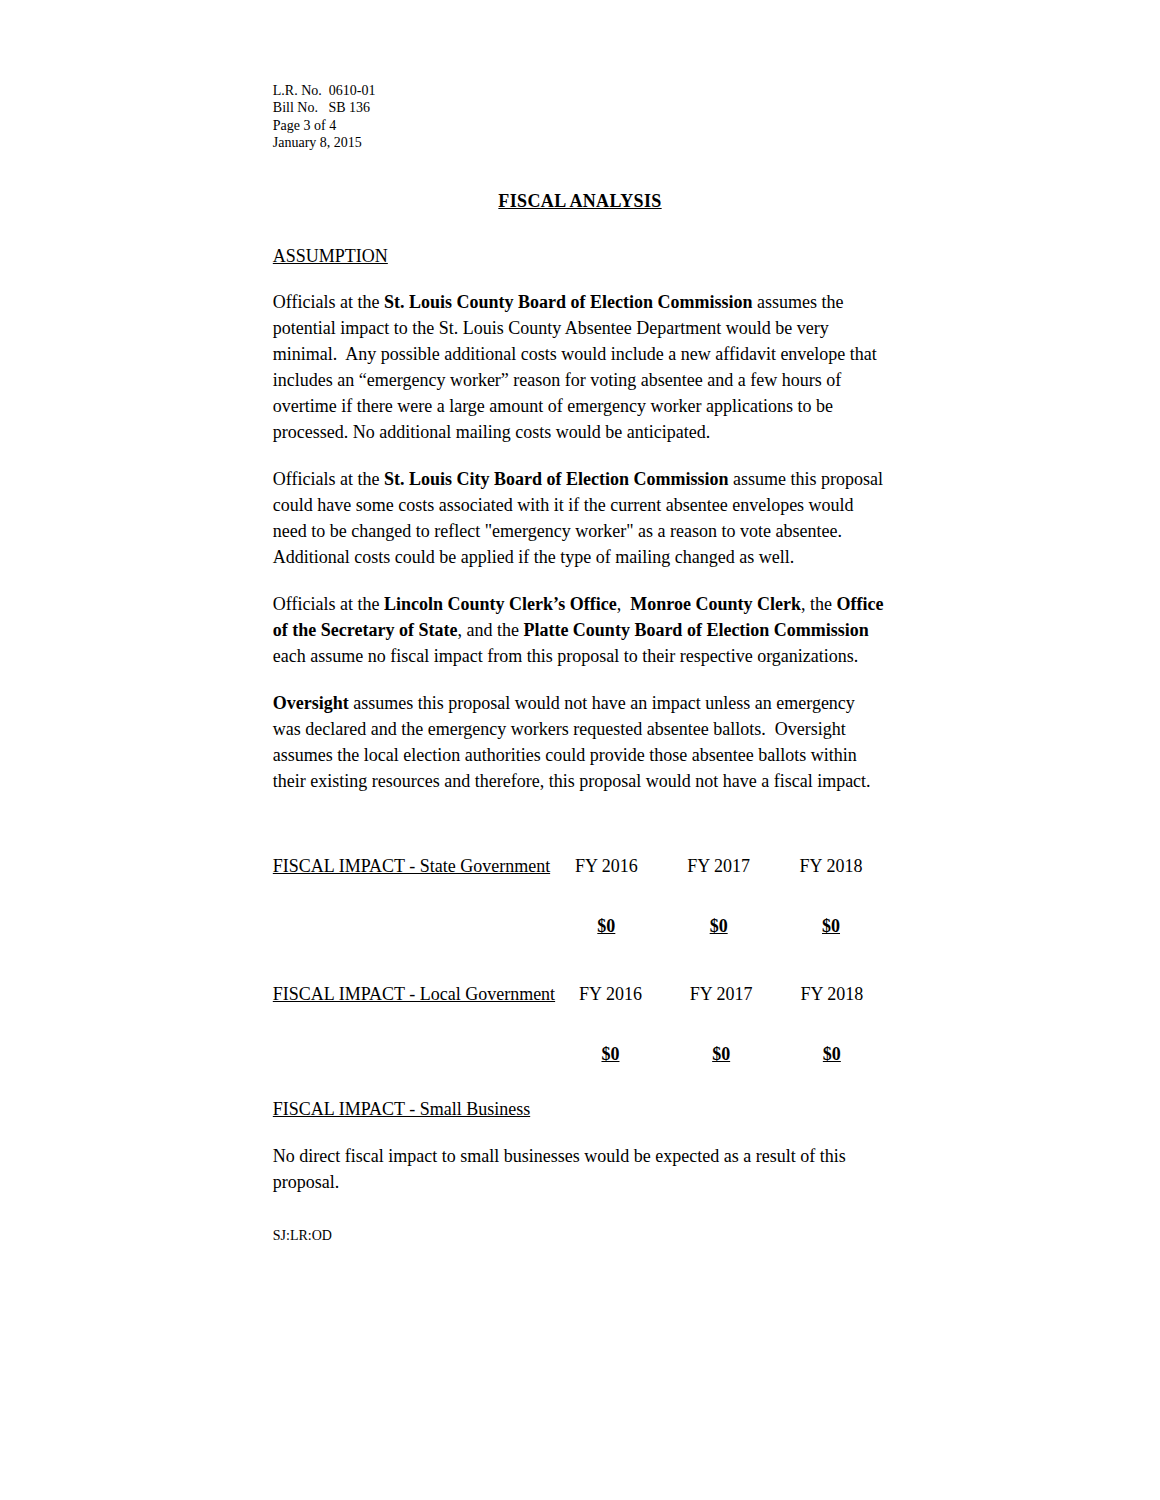L.R. No. 0610-01
Bill No. SB 136
Page 3 of 4
January 8, 2015
FISCAL ANALYSIS
ASSUMPTION
Officials at the St. Louis County Board of Election Commission assumes the potential impact to the St. Louis County Absentee Department would be very minimal. Any possible additional costs would include a new affidavit envelope that includes an “emergency worker” reason for voting absentee and a few hours of overtime if there were a large amount of emergency worker applications to be processed. No additional mailing costs would be anticipated.
Officials at the St. Louis City Board of Election Commission assume this proposal could have some costs associated with it if the current absentee envelopes would need to be changed to reflect "emergency worker" as a reason to vote absentee. Additional costs could be applied if the type of mailing changed as well.
Officials at the Lincoln County Clerk’s Office, Monroe County Clerk, the Office of the Secretary of State, and the Platte County Board of Election Commission each assume no fiscal impact from this proposal to their respective organizations.
Oversight assumes this proposal would not have an impact unless an emergency was declared and the emergency workers requested absentee ballots. Oversight assumes the local election authorities could provide those absentee ballots within their existing resources and therefore, this proposal would not have a fiscal impact.
| FISCAL IMPACT - State Government | FY 2016 | FY 2017 | FY 2018 |
| | $0 | $0 | $0 |
| FISCAL IMPACT - Local Government | FY 2016 | FY 2017 | FY 2018 |
| | $0 | $0 | $0 |
FISCAL IMPACT - Small Business
No direct fiscal impact to small businesses would be expected as a result of this proposal.
SJ:LR:OD